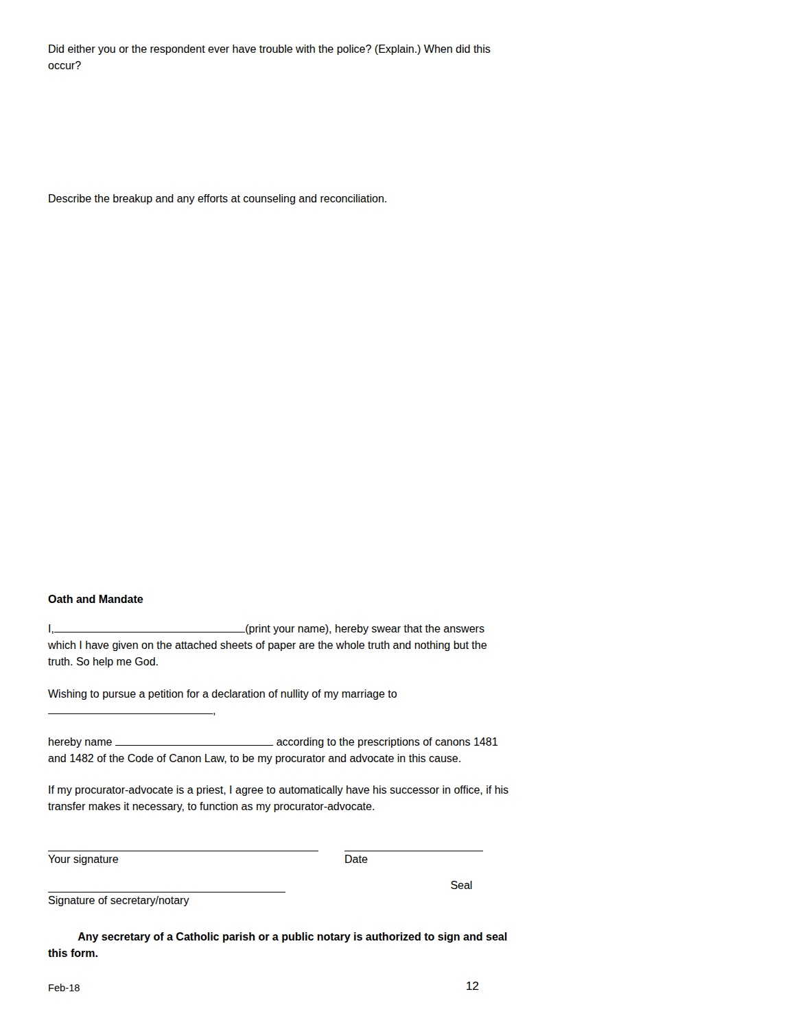Did either you or the respondent ever have trouble with the police? (Explain.) When did this occur?
Describe the breakup and any efforts at counseling and reconciliation.
Oath and Mandate
I, (print your name), hereby swear that the answers which I have given on the attached sheets of paper are the whole truth and nothing but the truth. So help me God.
Wishing to pursue a petition for a declaration of nullity of my marriage to ,
hereby name according to the prescriptions of canons 1481 and 1482 of the Code of Canon Law, to be my procurator and advocate in this cause.
If my procurator-advocate is a priest, I agree to automatically have his successor in office, if his transfer makes it necessary, to function as my procurator-advocate.
Your signature
Date
Seal
Signature of secretary/notary
Any secretary of a Catholic parish or a public notary is authorized to sign and seal this form.
Feb-18 12